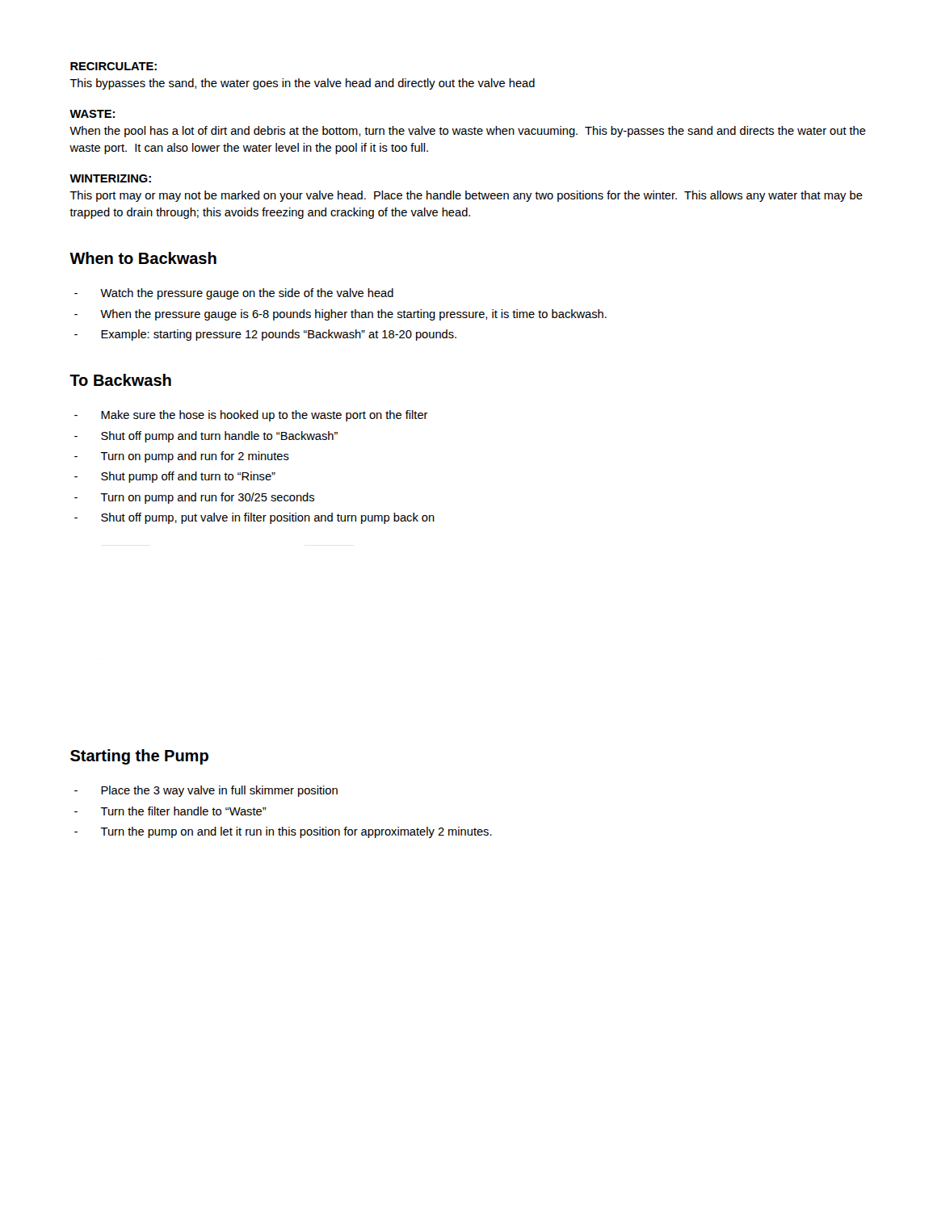RECIRCULATE:
This bypasses the sand, the water goes in the valve head and directly out the valve head
WASTE:
When the pool has a lot of dirt and debris at the bottom, turn the valve to waste when vacuuming. This by-passes the sand and directs the water out the waste port. It can also lower the water level in the pool if it is too full.
WINTERIZING:
This port may or may not be marked on your valve head. Place the handle between any two positions for the winter. This allows any water that may be trapped to drain through; this avoids freezing and cracking of the valve head.
When to Backwash
Watch the pressure gauge on the side of the valve head
When the pressure gauge is 6-8 pounds higher than the starting pressure, it is time to backwash.
Example: starting pressure 12 pounds “Backwash” at 18-20 pounds.
To Backwash
Make sure the hose is hooked up to the waste port on the filter
Shut off pump and turn handle to “Backwash”
Turn on pump and run for 2 minutes
Shut pump off and turn to “Rinse”
Turn on pump and run for 30/25 seconds
Shut off pump, put valve in filter position and turn pump back on
.
.
Starting the Pump
Place the 3 way valve in full skimmer position
Turn the filter handle to “Waste”
Turn the pump on and let it run in this position for approximately 2 minutes.